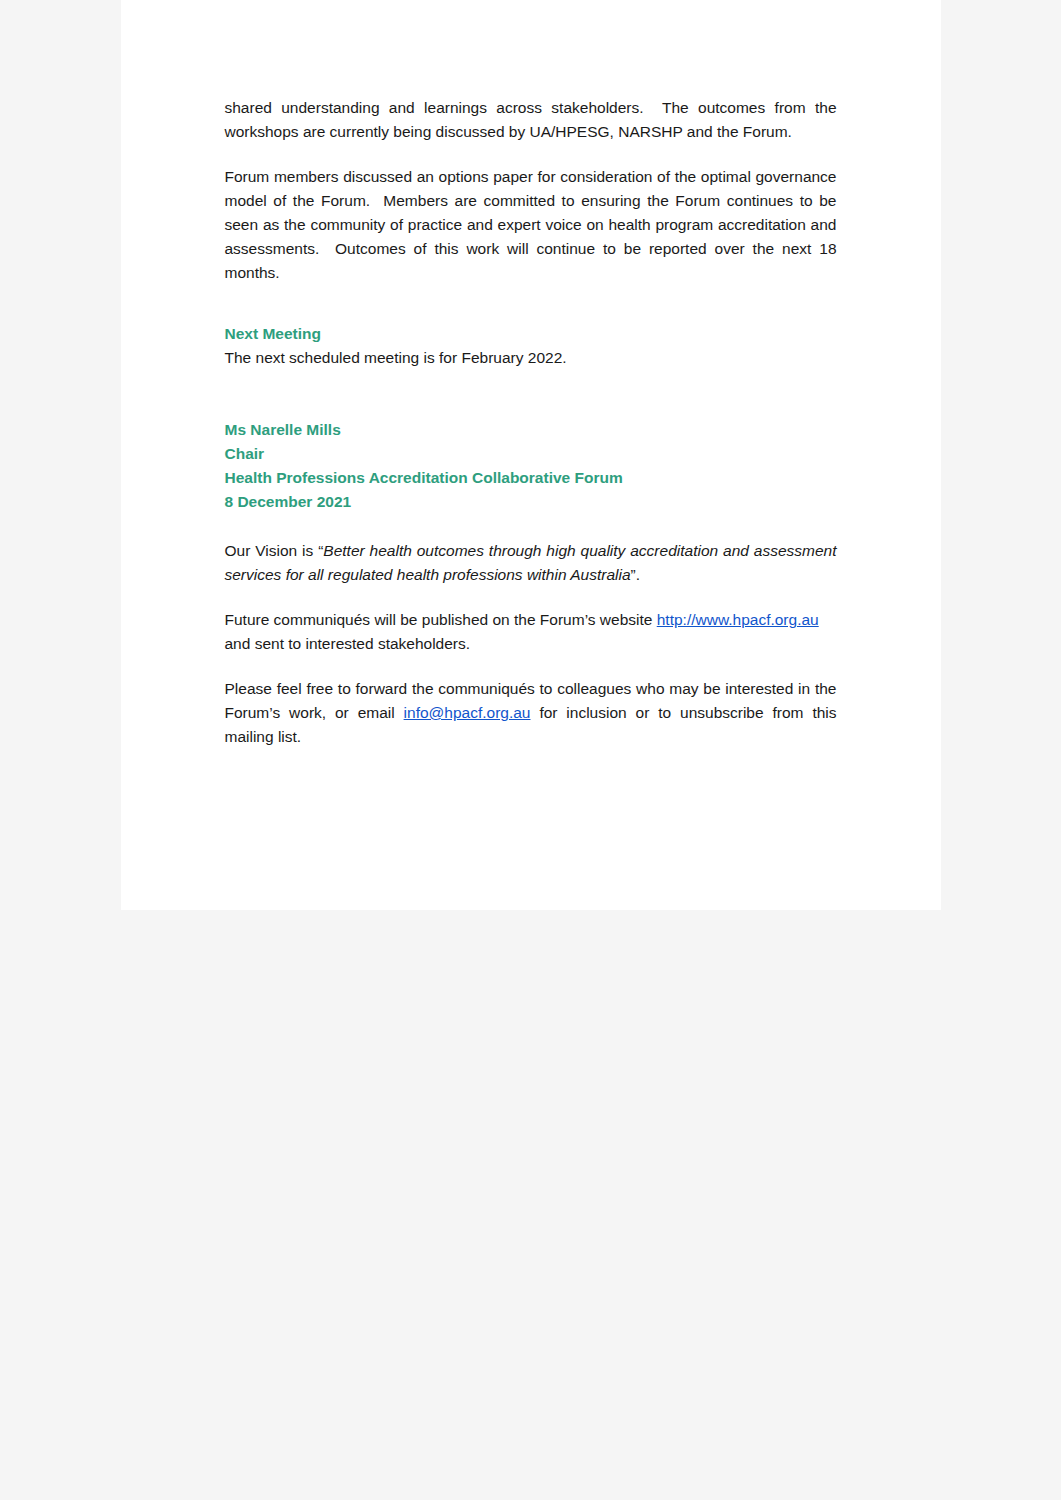shared understanding and learnings across stakeholders. The outcomes from the workshops are currently being discussed by UA/HPESG, NARSHP and the Forum.
Forum members discussed an options paper for consideration of the optimal governance model of the Forum. Members are committed to ensuring the Forum continues to be seen as the community of practice and expert voice on health program accreditation and assessments. Outcomes of this work will continue to be reported over the next 18 months.
Next Meeting
The next scheduled meeting is for February 2022.
Ms Narelle Mills
Chair
Health Professions Accreditation Collaborative Forum
8 December 2021
Our Vision is “Better health outcomes through high quality accreditation and assessment services for all regulated health professions within Australia”.
Future communiqués will be published on the Forum’s website http://www.hpacf.org.au
and sent to interested stakeholders.
Please feel free to forward the communiqués to colleagues who may be interested in the Forum’s work, or email info@hpacf.org.au for inclusion or to unsubscribe from this mailing list.